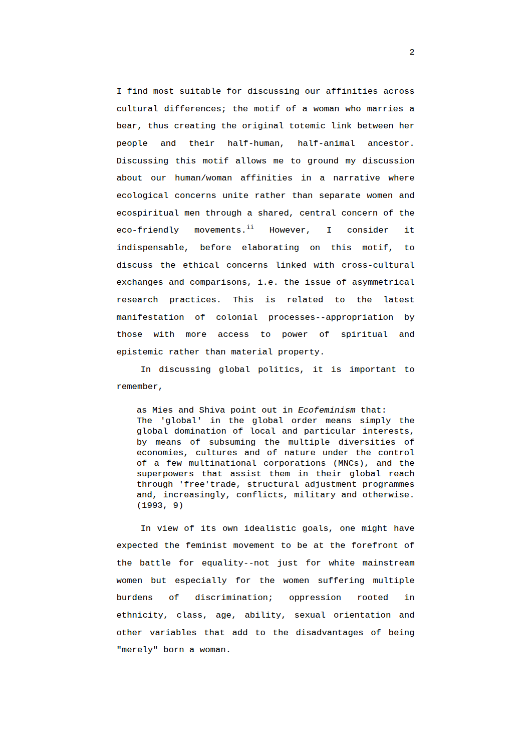2
I find most suitable for discussing our affinities across cultural differences; the motif of a woman who marries a bear, thus creating the original totemic link between her people and their half-human, half-animal ancestor. Discussing this motif allows me to ground my discussion about our human/woman affinities in a narrative where ecological concerns unite rather than separate women and ecospiritual men through a shared, central concern of the eco-friendly movements.ii However, I consider it indispensable, before elaborating on this motif, to discuss the ethical concerns linked with cross-cultural exchanges and comparisons, i.e. the issue of asymmetrical research practices. This is related to the latest manifestation of colonial processes--appropriation by those with more access to power of spiritual and epistemic rather than material property.
In discussing global politics, it is important to remember,
as Mies and Shiva point out in Ecofeminism that:
The 'global' in the global order means simply the global domination of local and particular interests, by means of subsuming the multiple diversities of economies, cultures and of nature under the control of a few multinational corporations (MNCs), and the superpowers that assist them in their global reach through 'free'trade, structural adjustment programmes and, increasingly, conflicts, military and otherwise. (1993, 9)
In view of its own idealistic goals, one might have expected the feminist movement to be at the forefront of the battle for equality--not just for white mainstream women but especially for the women suffering multiple burdens of discrimination; oppression rooted in ethnicity, class, age, ability, sexual orientation and other variables that add to the disadvantages of being "merely" born a woman.